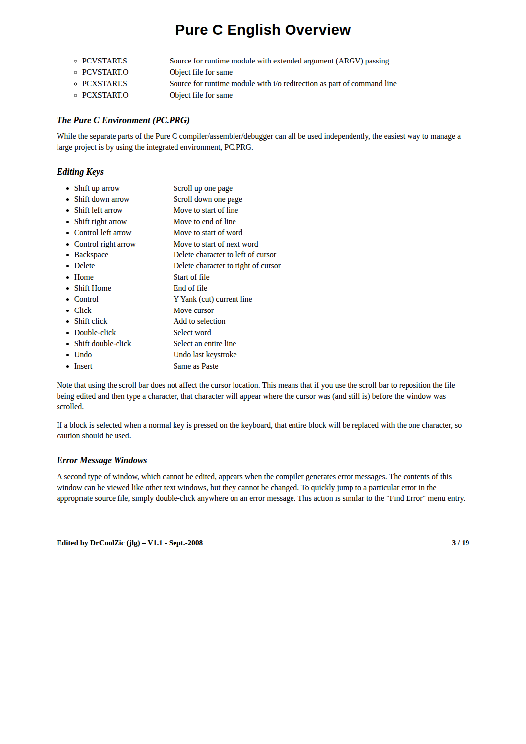Pure C English Overview
PCVSTART.S Source for runtime module with extended argument (ARGV) passing
PCVSTART.O Object file for same
PCXSTART.S Source for runtime module with i/o redirection as part of command line
PCXSTART.O Object file for same
The Pure C Environment (PC.PRG)
While the separate parts of the Pure C compiler/assembler/debugger can all be used independently, the easiest way to manage a large project is by using the integrated environment, PC.PRG.
Editing Keys
Shift up arrow Scroll up one page
Shift down arrow Scroll down one page
Shift left arrow Move to start of line
Shift right arrow Move to end of line
Control left arrow Move to start of word
Control right arrow Move to start of next word
Backspace Delete character to left of cursor
Delete Delete character to right of cursor
Home Start of file
Shift Home End of file
Control Y Yank (cut) current line
Click Move cursor
Shift click Add to selection
Double-click Select word
Shift double-click Select an entire line
Undo Undo last keystroke
Insert Same as Paste
Note that using the scroll bar does not affect the cursor location. This means that if you use the scroll bar to reposition the file being edited and then type a character, that character will appear where the cursor was (and still is) before the window was scrolled.
If a block is selected when a normal key is pressed on the keyboard, that entire block will be replaced with the one character, so caution should be used.
Error Message Windows
A second type of window, which cannot be edited, appears when the compiler generates error messages. The contents of this window can be viewed like other text windows, but they cannot be changed. To quickly jump to a particular error in the appropriate source file, simply double-click anywhere on an error message. This action is similar to the "Find Error" menu entry.
Edited by DrCoolZic (jlg) – V1.1 - Sept.-2008 3 / 19